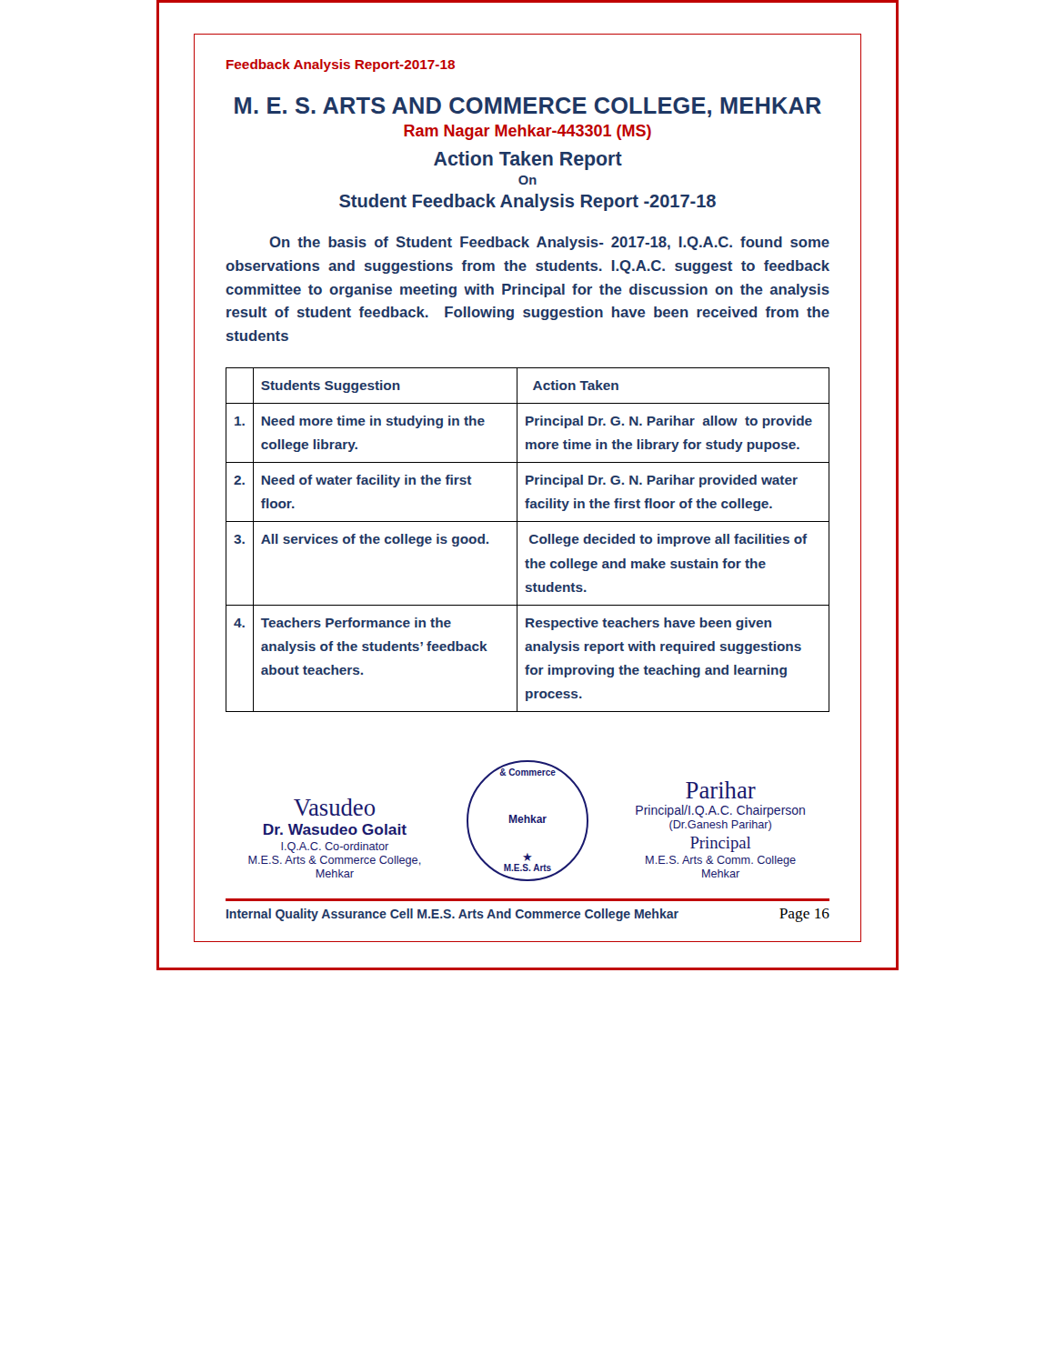Feedback Analysis Report-2017-18
M. E. S. ARTS AND COMMERCE COLLEGE, MEHKAR
Ram Nagar Mehkar-443301 (MS)
Action Taken Report
On
Student Feedback Analysis Report -2017-18
On the basis of Student Feedback Analysis- 2017-18, I.Q.A.C. found some observations and suggestions from the students. I.Q.A.C. suggest to feedback committee to organise meeting with Principal for the discussion on the analysis result of student feedback. Following suggestion have been received from the students
| | Students Suggestion | Action Taken |
| --- | --- | --- |
| 1. | Need more time in studying in the college library. | Principal Dr. G. N. Parihar allow to provide more time in the library for study pupose. |
| 2. | Need of water facility in the first floor. | Principal Dr. G. N. Parihar provided water facility in the first floor of the college. |
| 3. | All services of the college is good. | College decided to improve all facilities of the college and make sustain for the students. |
| 4. | Teachers Performance in the analysis of the students’ feedback about teachers. | Respective teachers have been given analysis report with required suggestions for improving the teaching and learning process. |
Vasudeo
Dr. Wasudeo Golait
I.Q.A.C. Co-ordinator
M.E.S. Arts & Commerce College,
Mehkar
& Commerce
Mehkar
M.E.S. Arts
★
Parihar
Principal/I.Q.A.C. Chairperson
(Dr.Ganesh Parihar)
Principal
M.E.S. Arts & Comm. College
Mehkar
Internal Quality Assurance Cell M.E.S. Arts And Commerce College Mehkar
Page 16